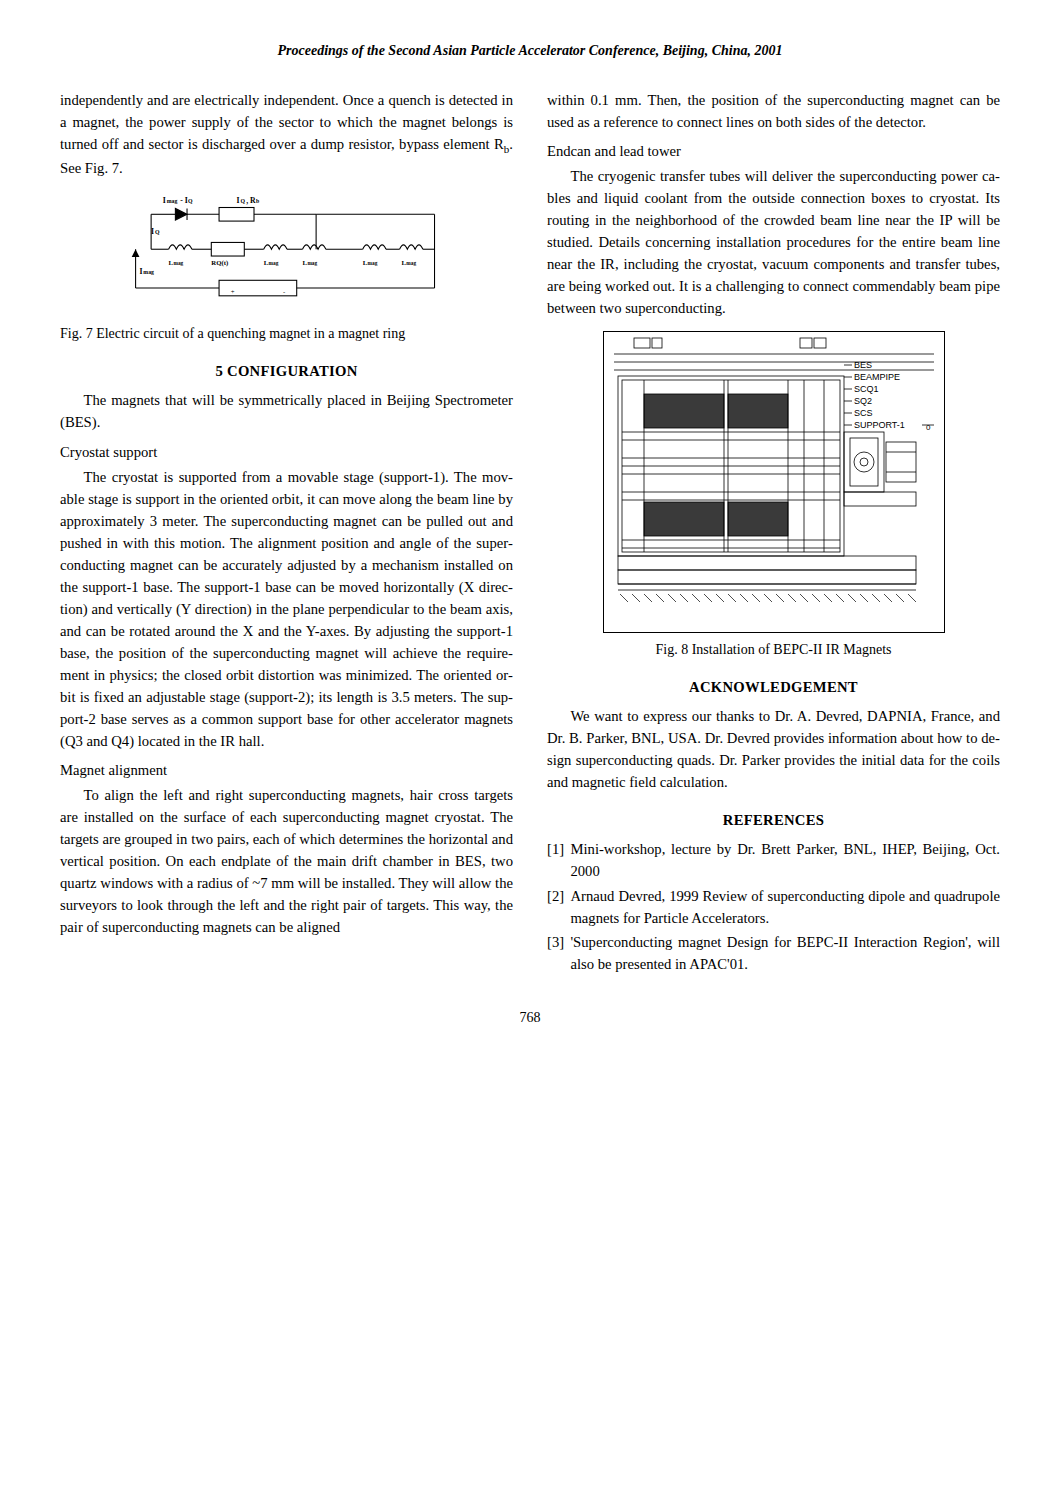Proceedings of the Second Asian Particle Accelerator Conference, Beijing, China, 2001
independently and are electrically independent. Once a quench is detected in a magnet, the power supply of the sector to which the magnet belongs is turned off and sector is discharged over a dump resistor, bypass element Rb. See Fig. 7.
I mag - I Q I Q , R b I Q L mag RQ(t) L mag L mag L mag L mag I mag + -
Fig. 7 Electric circuit of a quenching magnet in a magnet ring
5 Configuration
The magnets that will be symmetrically placed in Beijing Spectrometer (BES).
Cryostat support
The cryostat is supported from a movable stage (support-1). The movable stage is support in the oriented orbit, it can move along the beam line by approximately 3 meter. The superconducting magnet can be pulled out and pushed in with this motion. The alignment position and angle of the superconducting magnet can be accurately adjusted by a mechanism installed on the support-1 base. The support-1 base can be moved horizontally (X direction) and vertically (Y direction) in the plane perpendicular to the beam axis, and can be rotated around the X and the Y-axes. By adjusting the support-1 base, the position of the superconducting magnet will achieve the requirement in physics; the closed orbit distortion was minimized. The oriented orbit is fixed an adjustable stage (support-2); its length is 3.5 meters. The support-2 base serves as a common support base for other accelerator magnets (Q3 and Q4) located in the IR hall.
Magnet alignment
To align the left and right superconducting magnets, hair cross targets are installed on the surface of each superconducting magnet cryostat. The targets are grouped in two pairs, each of which determines the horizontal and vertical position. On each endplate of the main drift chamber in BES, two quartz windows with a radius of ~7 mm will be installed. They will allow the surveyors to look through the left and the right pair of targets. This way, the pair of superconducting magnets can be aligned
within 0.1 mm. Then, the position of the superconducting magnet can be used as a reference to connect lines on both sides of the detector.
Endcan and lead tower
The cryogenic transfer tubes will deliver the superconducting power cables and liquid coolant from the outside connection boxes to cryostat. Its routing in the neighborhood of the crowded beam line near the IP will be studied. Details concerning installation procedures for the entire beam line near the IR, including the cryostat, vacuum components and transfer tubes, are being worked out. It is a challenging to connect commendably beam pipe between two superconducting.
BES BEAMPIPE SCQ1 SQ2 SCS SUPPORT-1 0
Fig. 8 Installation of BEPC-II IR Magnets
Acknowledgement
We want to express our thanks to Dr. A. Devred, DAPNIA, France, and Dr. B. Parker, BNL, USA. Dr. Devred provides information about how to design superconducting quads. Dr. Parker provides the initial data for the coils and magnetic field calculation.
References
[1] Mini-workshop, lecture by Dr. Brett Parker, BNL, IHEP, Beijing, Oct. 2000
[2] Arnaud Devred, 1999 Review of superconducting dipole and quadrupole magnets for Particle Accelerators.
[3]'Superconducting magnet Design for BEPC-II Interaction Region', will also be presented in APAC'01.
768